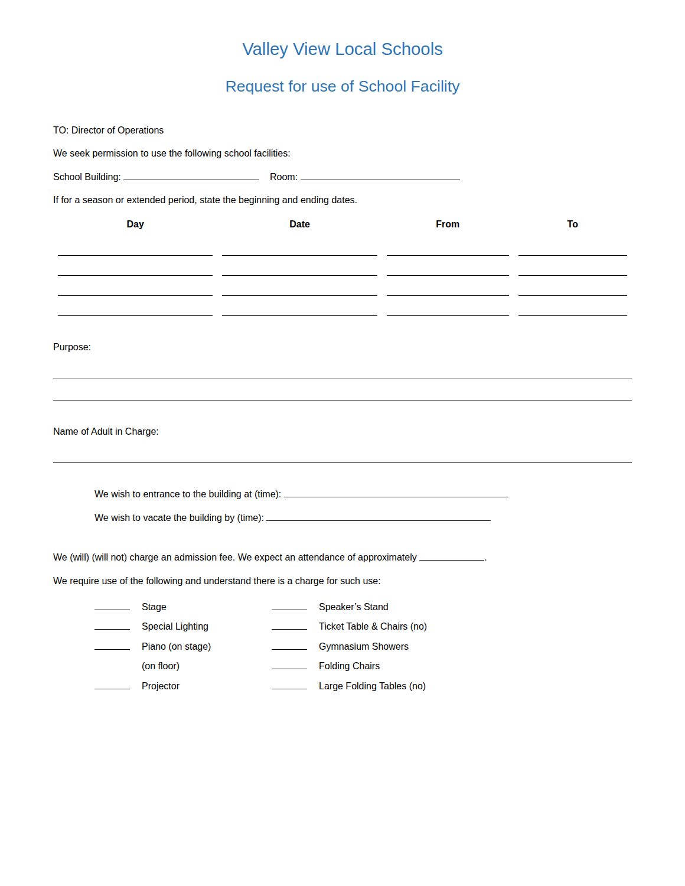Valley View Local Schools
Request for use of School Facility
TO: Director of Operations
We seek permission to use the following school facilities:
School Building: Room:
If for a season or extended period, state the beginning and ending dates.
| Day | Date | From | To |
| --- | --- | --- | --- |
Purpose:
Name of Adult in Charge:
We wish to entrance to the building at (time):
We wish to vacate the building by (time):
We (will) (will not) charge an admission fee. We expect an attendance of approximately .
We require use of the following and understand there is a charge for such use:
| | Stage | | Speaker’s Stand |
| | Special Lighting | | Ticket Table & Chairs (no) |
| | Piano (on stage) | | Gymnasium Showers |
| | (on floor) | | Folding Chairs |
| | Projector | | Large Folding Tables (no) |